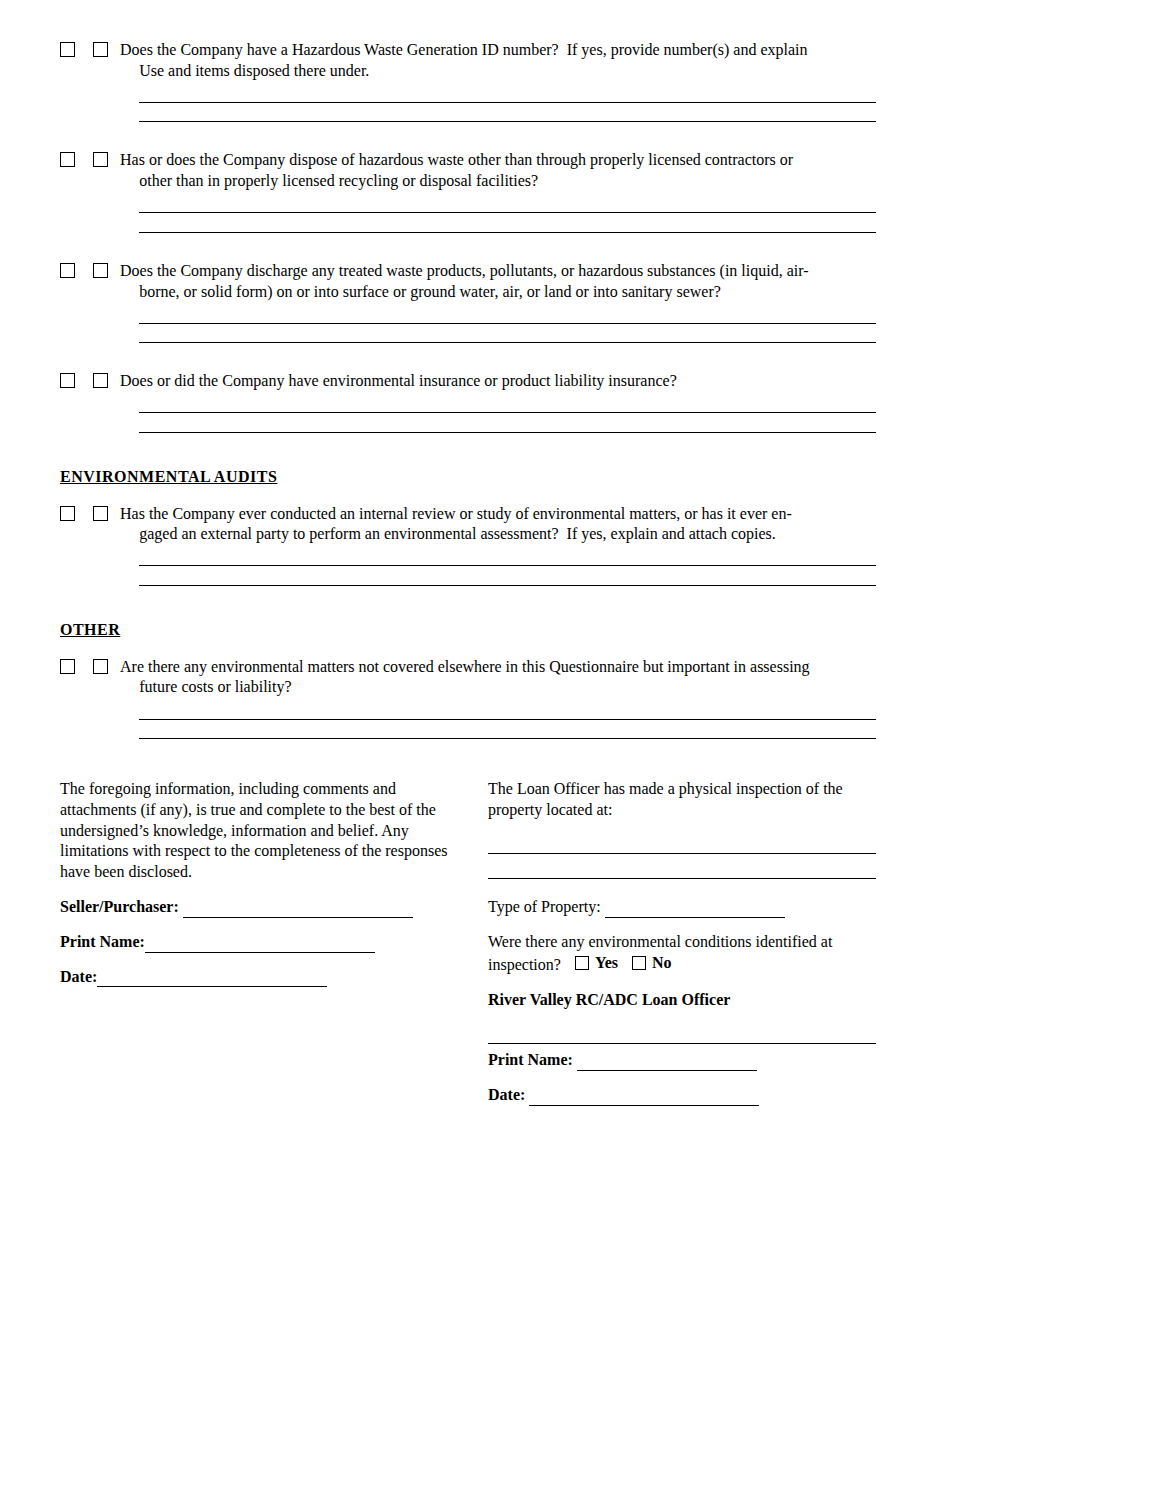Does the Company have a Hazardous Waste Generation ID number? If yes, provide number(s) and explain
Use and items disposed there under.
Has or does the Company dispose of hazardous waste other than through properly licensed contractors or
other than in properly licensed recycling or disposal facilities?
Does the Company discharge any treated waste products, pollutants, or hazardous substances (in liquid, air-
borne, or solid form) on or into surface or ground water, air, or land or into sanitary sewer?
Does or did the Company have environmental insurance or product liability insurance?
ENVIRONMENTAL AUDITS
Has the Company ever conducted an internal review or study of environmental matters, or has it ever en-
gaged an external party to perform an environmental assessment? If yes, explain and attach copies.
OTHER
Are there any environmental matters not covered elsewhere in this Questionnaire but important in assessing
future costs or liability?
The foregoing information, including comments and attachments (if any), is true and complete to the best of the undersigned’s knowledge, information and belief. Any limitations with respect to the completeness of the responses have been disclosed.
Seller/Purchaser:
Print Name:
Date:
The Loan Officer has made a physical inspection of the property located at:
Type of Property:
Were there any environmental conditions identified at inspection? Yes No
River Valley RC/ADC Loan Officer
Print Name:
Date: